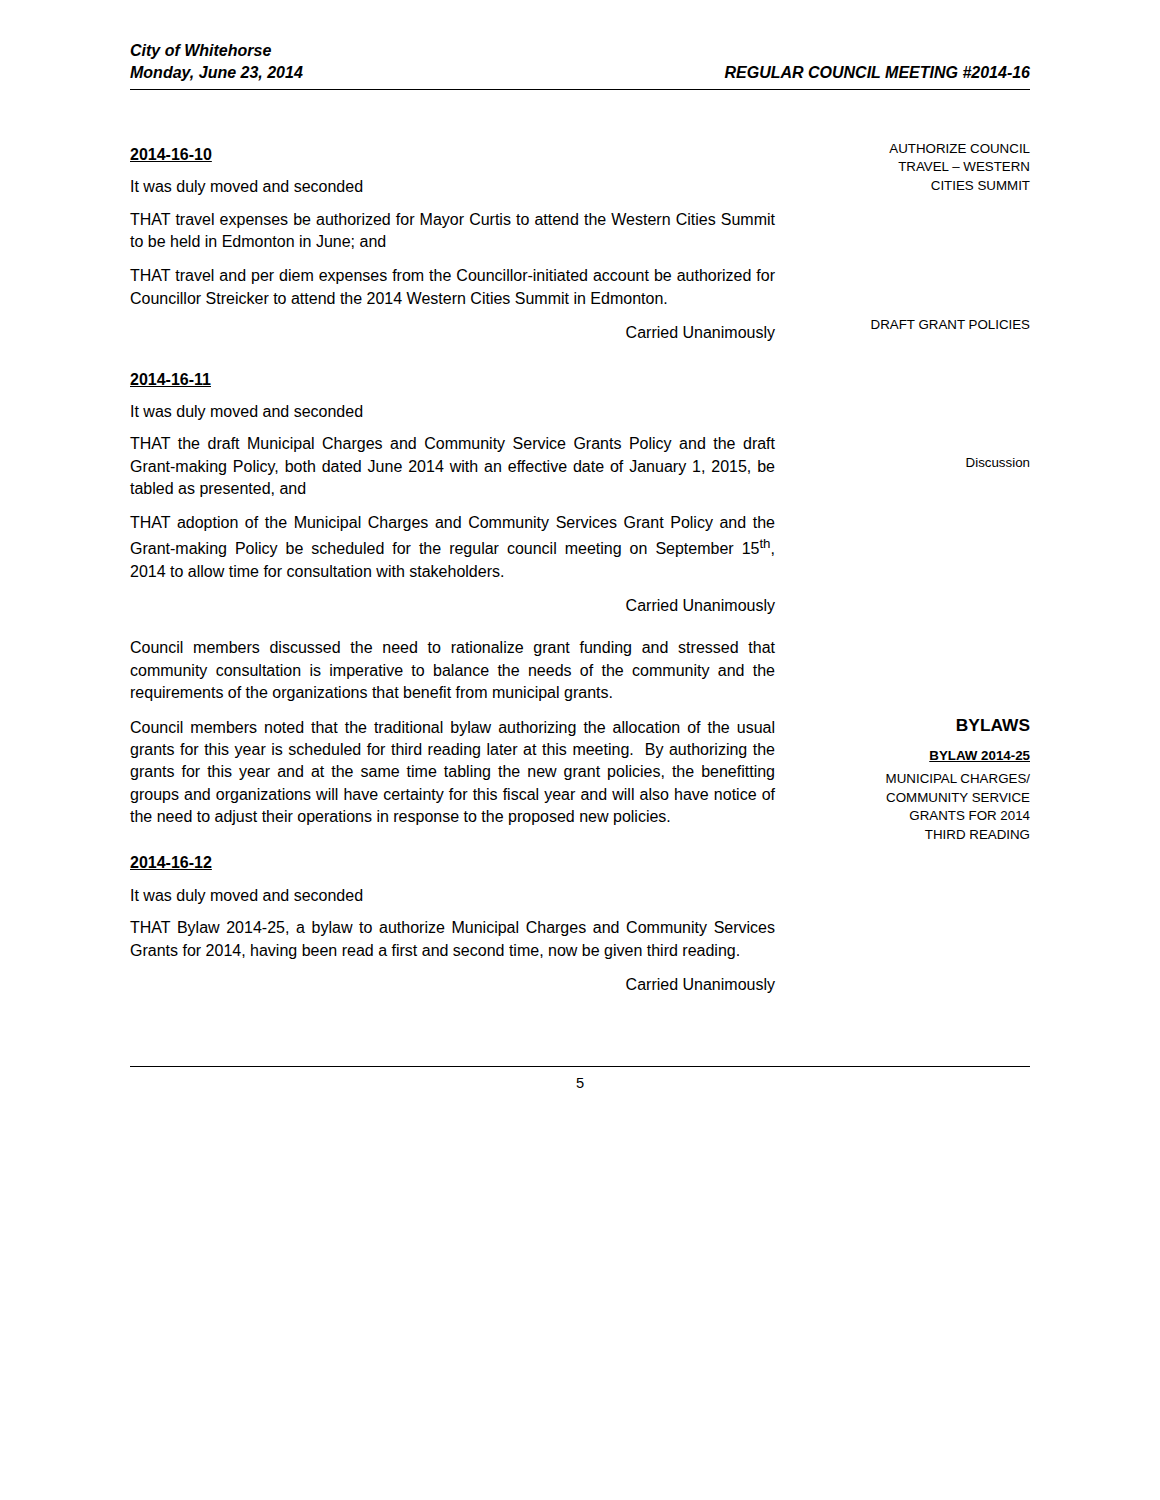City of Whitehorse
Monday, June 23, 2014
REGULAR COUNCIL MEETING #2014-16
2014-16-10
It was duly moved and seconded
THAT travel expenses be authorized for Mayor Curtis to attend the Western Cities Summit to be held in Edmonton in June; and
THAT travel and per diem expenses from the Councillor-initiated account be authorized for Councillor Streicker to attend the 2014 Western Cities Summit in Edmonton.
Carried Unanimously
2014-16-11
It was duly moved and seconded
THAT the draft Municipal Charges and Community Service Grants Policy and the draft Grant-making Policy, both dated June 2014 with an effective date of January 1, 2015, be tabled as presented, and
THAT adoption of the Municipal Charges and Community Services Grant Policy and the Grant-making Policy be scheduled for the regular council meeting on September 15th, 2014 to allow time for consultation with stakeholders.
Carried Unanimously
Council members discussed the need to rationalize grant funding and stressed that community consultation is imperative to balance the needs of the community and the requirements of the organizations that benefit from municipal grants.
Council members noted that the traditional bylaw authorizing the allocation of the usual grants for this year is scheduled for third reading later at this meeting. By authorizing the grants for this year and at the same time tabling the new grant policies, the benefitting groups and organizations will have certainty for this fiscal year and will also have notice of the need to adjust their operations in response to the proposed new policies.
2014-16-12
It was duly moved and seconded
THAT Bylaw 2014-25, a bylaw to authorize Municipal Charges and Community Services Grants for 2014, having been read a first and second time, now be given third reading.
Carried Unanimously
AUTHORIZE COUNCIL
TRAVEL – WESTERN
CITIES SUMMIT
DRAFT GRANT POLICIES
Discussion
BYLAWS
BYLAW 2014-25
MUNICIPAL CHARGES/
COMMUNITY SERVICE
GRANTS FOR 2014
THIRD READING
5